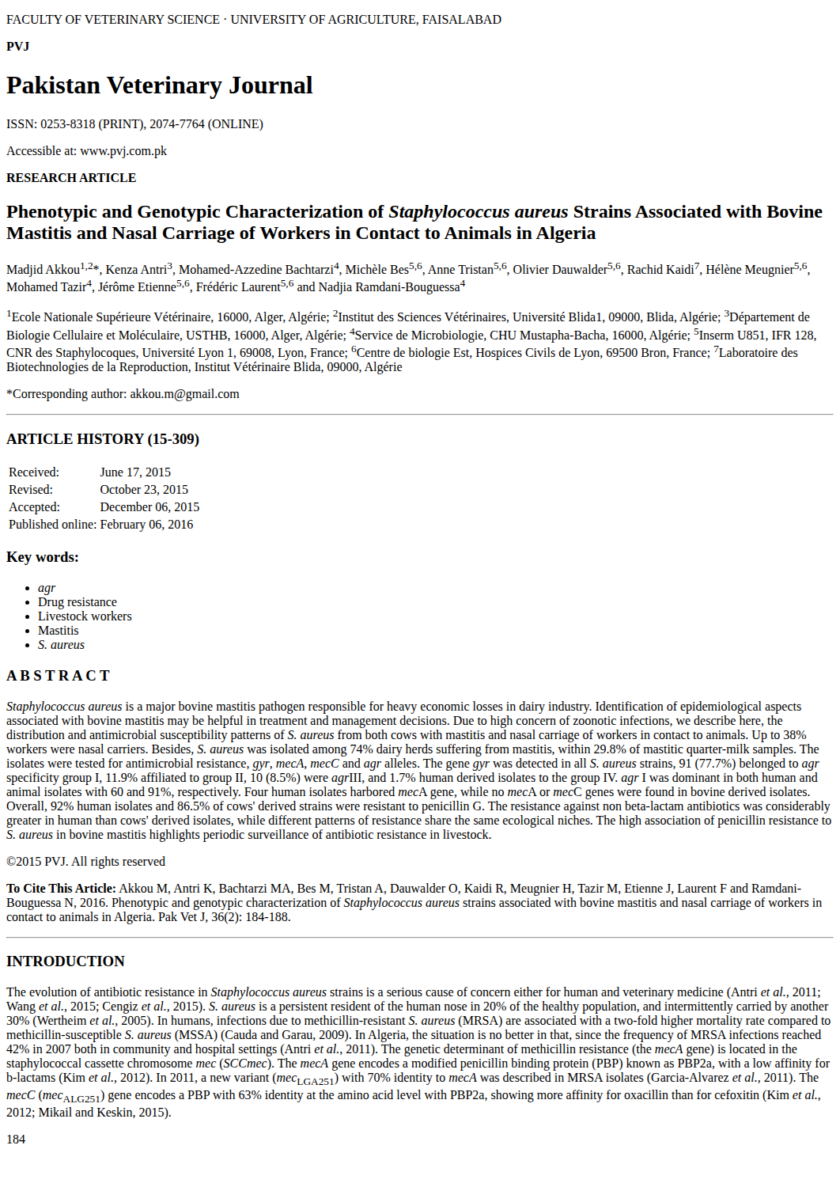FACULTY OF VETERINARY SCIENCE · UNIVERSITY OF AGRICULTURE, FAISALABAD
PVJ
Pakistan Veterinary Journal
ISSN: 0253-8318 (PRINT), 2074-7764 (ONLINE)
Accessible at: www.pvj.com.pk
RESEARCH ARTICLE
Phenotypic and Genotypic Characterization of Staphylococcus aureus Strains Associated with Bovine Mastitis and Nasal Carriage of Workers in Contact to Animals in Algeria
Madjid Akkou1,2*, Kenza Antri3, Mohamed-Azzedine Bachtarzi4, Michèle Bes5,6, Anne Tristan5,6, Olivier Dauwalder5,6, Rachid Kaidi7, Hélène Meugnier5,6, Mohamed Tazir4, Jérôme Etienne5,6, Frédéric Laurent5,6 and Nadjia Ramdani-Bouguessa4
1Ecole Nationale Supérieure Vétérinaire, 16000, Alger, Algérie; 2Institut des Sciences Vétérinaires, Université Blida1, 09000, Blida, Algérie; 3Département de Biologie Cellulaire et Moléculaire, USTHB, 16000, Alger, Algérie; 4Service de Microbiologie, CHU Mustapha-Bacha, 16000, Algérie; 5Inserm U851, IFR 128, CNR des Staphylocoques, Université Lyon 1, 69008, Lyon, France; 6Centre de biologie Est, Hospices Civils de Lyon, 69500 Bron, France; 7Laboratoire des Biotechnologies de la Reproduction, Institut Vétérinaire Blida, 09000, Algérie
*Corresponding author: akkou.m@gmail.com
ARTICLE HISTORY (15-309)
| Received: | June 17, 2015 |
| Revised: | October 23, 2015 |
| Accepted: | December 06, 2015 |
| Published online: | February 06, 2016 |
Key words:
agr
Drug resistance
Livestock workers
Mastitis
S. aureus
A B S T R A C T
Staphylococcus aureus is a major bovine mastitis pathogen responsible for heavy economic losses in dairy industry. Identification of epidemiological aspects associated with bovine mastitis may be helpful in treatment and management decisions. Due to high concern of zoonotic infections, we describe here, the distribution and antimicrobial susceptibility patterns of S. aureus from both cows with mastitis and nasal carriage of workers in contact to animals. Up to 38% workers were nasal carriers. Besides, S. aureus was isolated among 74% dairy herds suffering from mastitis, within 29.8% of mastitic quarter-milk samples. The isolates were tested for antimicrobial resistance, gyr, mecA, mecC and agr alleles. The gene gyr was detected in all S. aureus strains, 91 (77.7%) belonged to agr specificity group I, 11.9% affiliated to group II, 10 (8.5%) were agr III, and 1.7% human derived isolates to the group IV. agr I was dominant in both human and animal isolates with 60 and 91%, respectively. Four human isolates harbored mec A gene, while no mec A or mec C genes were found in bovine derived isolates. Overall, 92% human isolates and 86.5% of cows' derived strains were resistant to penicillin G. The resistance against non beta-lactam antibiotics was considerably greater in human than cows' derived isolates, while different patterns of resistance share the same ecological niches. The high association of penicillin resistance to S. aureus in bovine mastitis highlights periodic surveillance of antibiotic resistance in livestock.
©2015 PVJ. All rights reserved
To Cite This Article: Akkou M, Antri K, Bachtarzi MA, Bes M, Tristan A, Dauwalder O, Kaidi R, Meugnier H, Tazir M, Etienne J, Laurent F and Ramdani-Bouguessa N, 2016. Phenotypic and genotypic characterization of Staphylococcus aureus strains associated with bovine mastitis and nasal carriage of workers in contact to animals in Algeria. Pak Vet J, 36(2): 184-188.
INTRODUCTION
The evolution of antibiotic resistance in Staphylococcus aureus strains is a serious cause of concern either for human and veterinary medicine (Antri et al., 2011; Wang et al., 2015; Cengiz et al., 2015). S. aureus is a persistent resident of the human nose in 20% of the healthy population, and intermittently carried by another 30% (Wertheim et al., 2005). In humans, infections due to methicillin-resistant S. aureus (MRSA) are associated with a two-fold higher mortality rate compared to methicillin-susceptible S. aureus (MSSA) (Cauda and Garau, 2009). In Algeria, the situation is no better in that, since the frequency of MRSA infections reached 42% in 2007 both in community and hospital settings (Antri et al., 2011). The genetic determinant of methicillin resistance (the mecA gene) is located in the staphylococcal cassette chromosome mec (SCCmec). The mecA gene encodes a modified penicillin binding protein (PBP) known as PBP2a, with a low affinity for b-lactams (Kim et al., 2012). In 2011, a new variant (mecLGA251) with 70% identity to mecA was described in MRSA isolates (Garcia-Alvarez et al., 2011). The mecC (mecALG251) gene encodes a PBP with 63% identity at the amino acid level with PBP2a, showing more affinity for oxacillin than for cefoxitin (Kim et al., 2012; Mikail and Keskin, 2015).
184